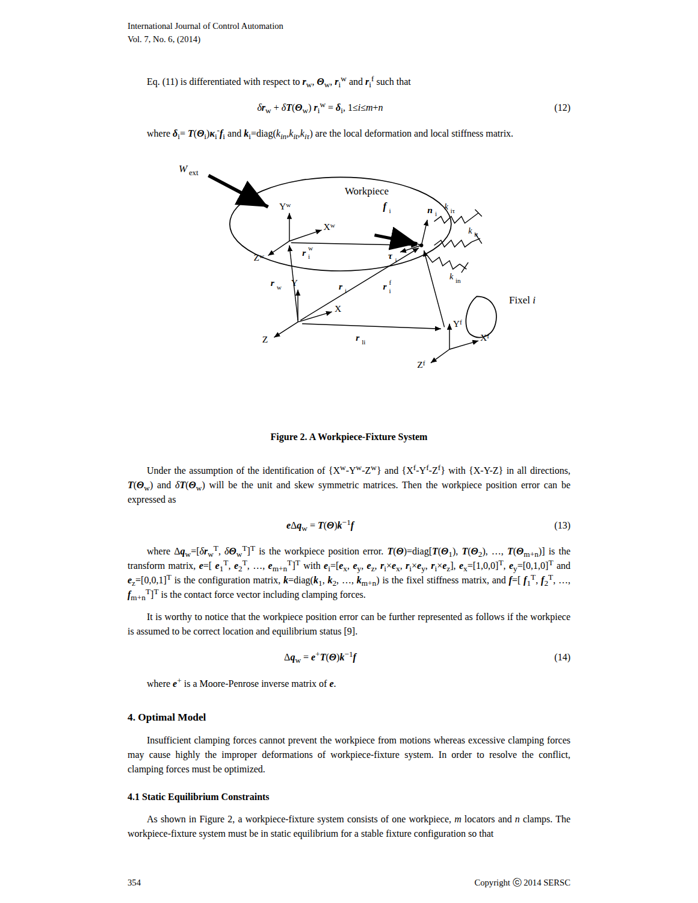International Journal of Control Automation
Vol. 7, No. 6, (2014)
Eq. (11) is differentiated with respect to rw, Θw, riw and rif such that
δrw + δT(Θw) riw = δi, 1≤i≤m+n
(12)
where δi= T(Θi)κi-fi and ki=diag(kin,kit,kiτ) are the local deformation and local stiffness matrix.
Workpiece W ext Yw Xw Zw r i w f i n i t i τ i k iτ k it k in Y X Z r w r i r i f r li Fixel i Yf Xf Zf
Figure 2. A Workpiece-Fixture System
Under the assumption of the identification of {Xw-Yw-Zw} and {Xf-Yf-Zf} with {X-Y-Z} in all directions, T(Θw) and δT(Θw) will be the unit and skew symmetric matrices. Then the workpiece position error can be expressed as
e Δqw = T(Θ)k−1f
(13)
where Δqw=[δrwT, δΘwT]T is the workpiece position error. T(Θ)=diag[T(Θ1), T(Θ2), …, T(Θm+n)] is the transform matrix, e=[ e1T, e2T, …, em+nT]T with ei=[ex, ey, ez, ri×ex, ri×ey, ri×ez], ex=[1,0,0]T, ey=[0,1,0]T and ez=[0,0,1]T is the configuration matrix, k=diag(k1, k2, …, km+n) is the fixel stiffness matrix, and f=[ f1T, f2T, …, fm+nT]T is the contact force vector including clamping forces.
It is worthy to notice that the workpiece position error can be further represented as follows if the workpiece is assumed to be correct location and equilibrium status [9].
Δqw = e+T(Θ)k−1f
(14)
where e+ is a Moore-Penrose inverse matrix of e.
4. Optimal Model
Insufficient clamping forces cannot prevent the workpiece from motions whereas excessive clamping forces may cause highly the improper deformations of workpiece-fixture system. In order to resolve the conflict, clamping forces must be optimized.
4.1 Static Equilibrium Constraints
As shown in Figure 2, a workpiece-fixture system consists of one workpiece, m locators and n clamps. The workpiece-fixture system must be in static equilibrium for a stable fixture configuration so that
354
Copyright ⓒ 2014 SERSC